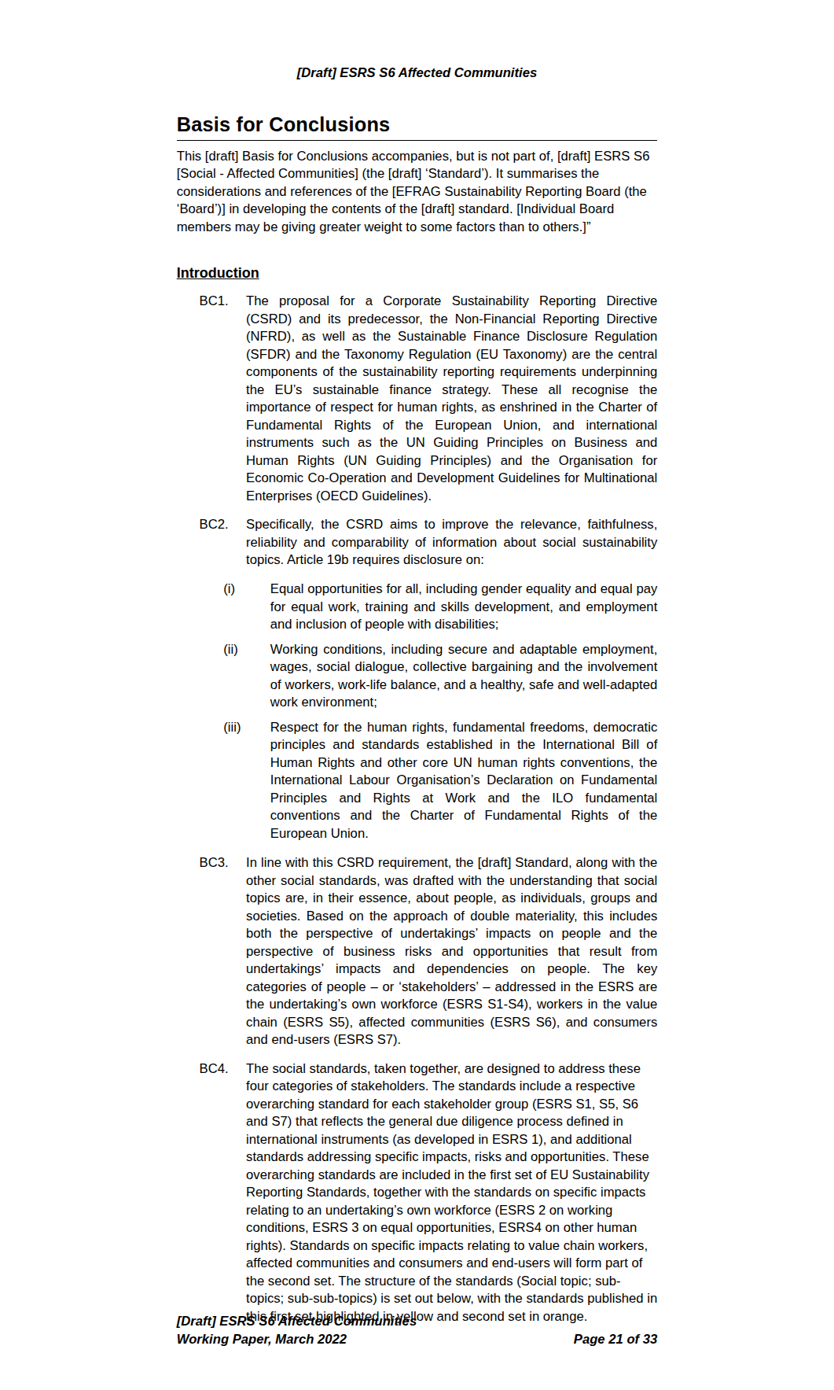[Draft] ESRS S6 Affected Communities
Basis for Conclusions
This [draft] Basis for Conclusions accompanies, but is not part of, [draft] ESRS S6 [Social - Affected Communities] (the [draft] ‘Standard’). It summarises the considerations and references of the [EFRAG Sustainability Reporting Board (the ‘Board’)] in developing the contents of the [draft] standard. [Individual Board members may be giving greater weight to some factors than to others.]”
Introduction
BC1.
The proposal for a Corporate Sustainability Reporting Directive (CSRD) and its predecessor, the Non-Financial Reporting Directive (NFRD), as well as the Sustainable Finance Disclosure Regulation (SFDR) and the Taxonomy Regulation (EU Taxonomy) are the central components of the sustainability reporting requirements underpinning the EU’s sustainable finance strategy. These all recognise the importance of respect for human rights, as enshrined in the Charter of Fundamental Rights of the European Union, and international instruments such as the UN Guiding Principles on Business and Human Rights (UN Guiding Principles) and the Organisation for Economic Co-Operation and Development Guidelines for Multinational Enterprises (OECD Guidelines).
BC2.
Specifically, the CSRD aims to improve the relevance, faithfulness, reliability and comparability of information about social sustainability topics. Article 19b requires disclosure on:
(i) Equal opportunities for all, including gender equality and equal pay for equal work, training and skills development, and employment and inclusion of people with disabilities;
(ii) Working conditions, including secure and adaptable employment, wages, social dialogue, collective bargaining and the involvement of workers, work-life balance, and a healthy, safe and well-adapted work environment;
(iii) Respect for the human rights, fundamental freedoms, democratic principles and standards established in the International Bill of Human Rights and other core UN human rights conventions, the International Labour Organisation’s Declaration on Fundamental Principles and Rights at Work and the ILO fundamental conventions and the Charter of Fundamental Rights of the European Union.
BC3.
In line with this CSRD requirement, the [draft] Standard, along with the other social standards, was drafted with the understanding that social topics are, in their essence, about people, as individuals, groups and societies. Based on the approach of double materiality, this includes both the perspective of undertakings’ impacts on people and the perspective of business risks and opportunities that result from undertakings’ impacts and dependencies on people. The key categories of people – or ‘stakeholders’ – addressed in the ESRS are the undertaking’s own workforce (ESRS S1-S4), workers in the value chain (ESRS S5), affected communities (ESRS S6), and consumers and end-users (ESRS S7).
BC4.
The social standards, taken together, are designed to address these four categories of stakeholders. The standards include a respective overarching standard for each stakeholder group (ESRS S1, S5, S6 and S7) that reflects the general due diligence process defined in international instruments (as developed in ESRS 1), and additional standards addressing specific impacts, risks and opportunities. These overarching standards are included in the first set of EU Sustainability Reporting Standards, together with the standards on specific impacts relating to an undertaking’s own workforce (ESRS 2 on working conditions, ESRS 3 on equal opportunities, ESRS4 on other human rights). Standards on specific impacts relating to value chain workers, affected communities and consumers and end-users will form part of the second set. The structure of the standards (Social topic; sub-topics; sub-sub-topics) is set out below, with the standards published in this first set highlighted in yellow and second set in orange.
[Draft] ESRS S6 Affected Communities
Working Paper, March 2022
Page 21 of 33